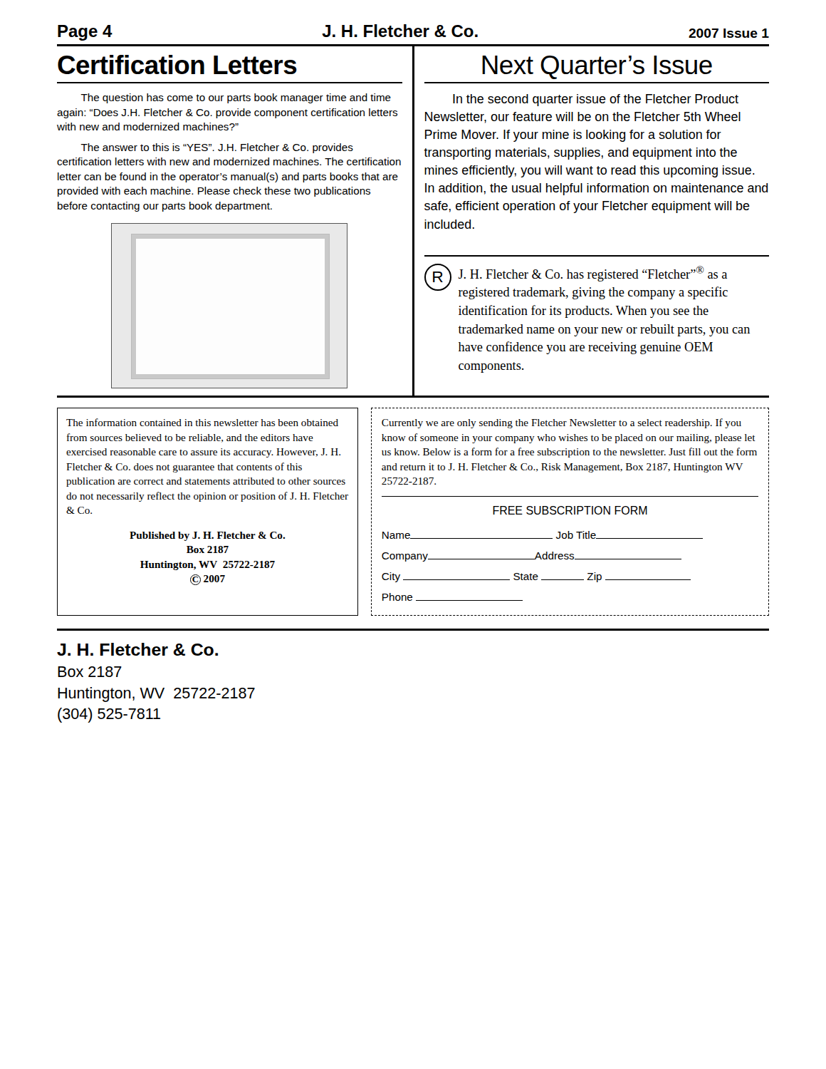Page 4
J. H. Fletcher & Co.
2007 Issue 1
Certification Letters
The question has come to our parts book manager time and time again: “Does J.H. Fletcher & Co. provide component certification letters with new and modernized machines?”
The answer to this is “YES”. J.H. Fletcher & Co. provides certification letters with new and modernized machines. The certification letter can be found in the operator’s manual(s) and parts books that are provided with each machine. Please check these two publications before contacting our parts book department.
Next Quarter’s Issue
In the second quarter issue of the Fletcher Product Newsletter, our feature will be on the Fletcher 5th Wheel Prime Mover. If your mine is looking for a solution for transporting materials, supplies, and equipment into the mines efficiently, you will want to read this upcoming issue. In addition, the usual helpful information on maintenance and safe, efficient operation of your Fletcher equipment will be included.
R
J. H. Fletcher & Co. has registered “Fletcher”® as a registered trademark, giving the company a specific identification for its products. When you see the trademarked name on your new or rebuilt parts, you can have confidence you are receiving genuine OEM components.
The information contained in this newsletter has been obtained from sources believed to be reliable, and the editors have exercised reasonable care to assure its accuracy. However, J. H. Fletcher & Co. does not guarantee that contents of this publication are correct and statements attributed to other sources do not necessarily reflect the opinion or position of J. H. Fletcher & Co.
Published by J. H. Fletcher & Co.
Box 2187
Huntington, WV 25722-2187
C 2007
Currently we are only sending the Fletcher Newsletter to a select readership. If you know of someone in your company who wishes to be placed on our mailing, please let us know. Below is a form for a free subscription to the newsletter. Just fill out the form and return it to J. H. Fletcher & Co., Risk Management, Box 2187, Huntington WV 25722-2187.
FREE SUBSCRIPTION FORM
Name Job Title
Company Address
City State Zip
Phone
J. H. Fletcher & Co.
Box 2187
Huntington, WV 25722-2187
(304) 525-7811